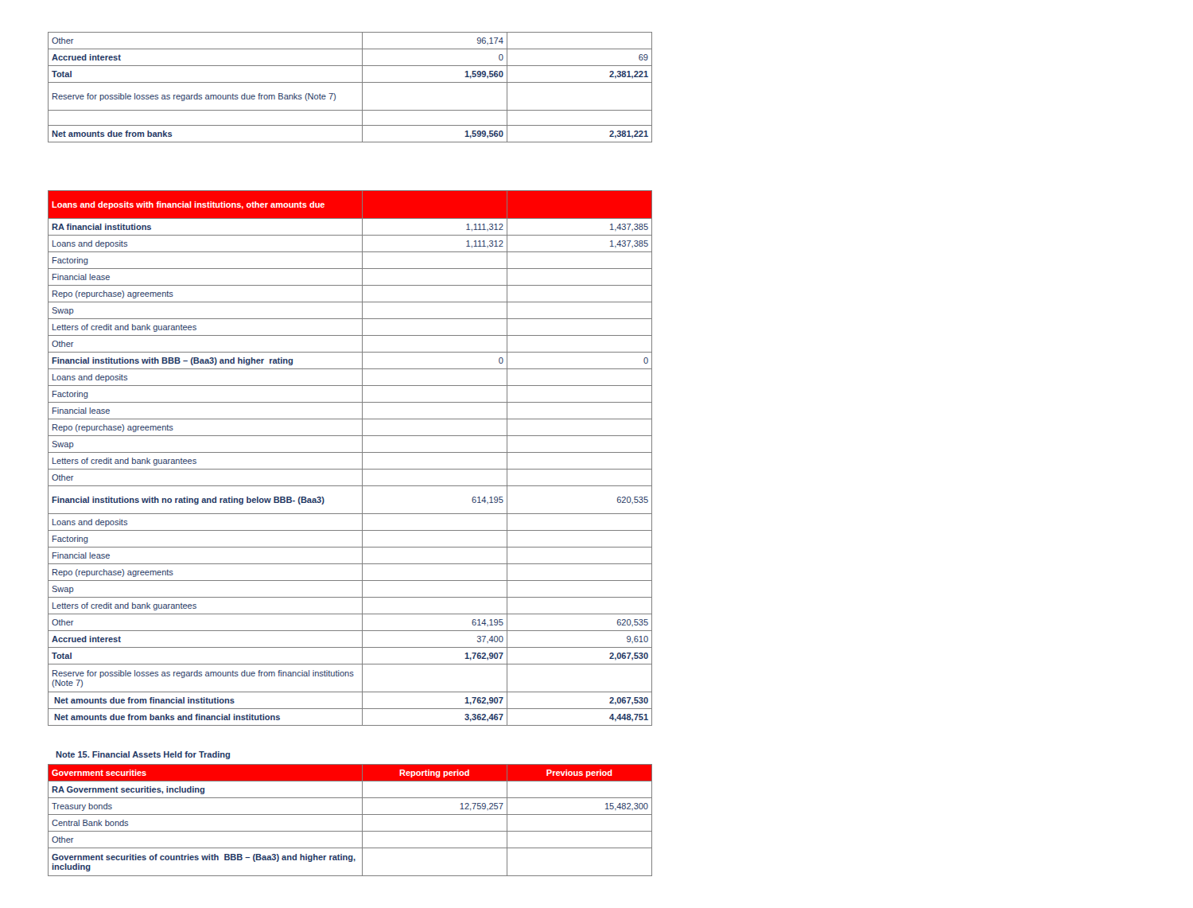| Other | 96,174 | |
| Accrued interest | 0 | 69 |
| Total | 1,599,560 | 2,381,221 |
| Reserve for possible losses as regards amounts due from Banks (Note 7) | | |
| Net amounts due from banks | 1,599,560 | 2,381,221 |
| Loans and deposits with financial institutions, other amounts due | | |
| RA financial institutions | 1,111,312 | 1,437,385 |
| Loans and deposits | 1,111,312 | 1,437,385 |
| Factoring | | |
| Financial lease | | |
| Repo (repurchase) agreements | | |
| Swap | | |
| Letters of credit and bank guarantees | | |
| Other | | |
| Financial institutions with BBB – (Baa3) and higher rating | 0 | 0 |
| Loans and deposits | | |
| Factoring | | |
| Financial lease | | |
| Repo (repurchase) agreements | | |
| Swap | | |
| Letters of credit and bank guarantees | | |
| Other | | |
| Financial institutions with no rating and rating below BBB- (Baa3) | 614,195 | 620,535 |
| Loans and deposits | | |
| Factoring | | |
| Financial lease | | |
| Repo (repurchase) agreements | | |
| Swap | | |
| Letters of credit and bank guarantees | | |
| Other | 614,195 | 620,535 |
| Accrued interest | 37,400 | 9,610 |
| Total | 1,762,907 | 2,067,530 |
| Reserve for possible losses as regards amounts due from financial institutions (Note 7) | | |
| Net amounts due from financial institutions | 1,762,907 | 2,067,530 |
| Net amounts due from banks and financial institutions | 3,362,467 | 4,448,751 |
Note 15. Financial Assets Held for Trading
| Government securities | Reporting period | Previous period |
| RA Government securities, including | | |
| Treasury bonds | 12,759,257 | 15,482,300 |
| Central Bank bonds | | |
| Other | | |
| Government securities of countries with BBB – (Baa3) and higher rating, including | | |